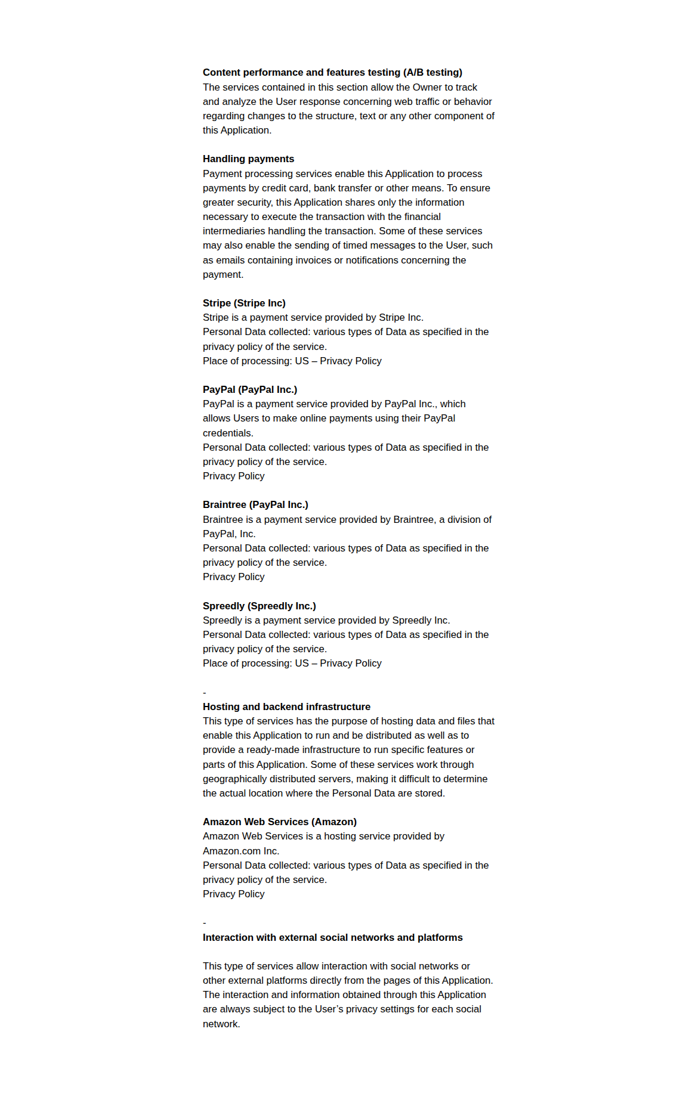Content performance and features testing (A/B testing)
The services contained in this section allow the Owner to track and analyze the User response concerning web traffic or behavior regarding changes to the structure, text or any other component of this Application.
Handling payments
Payment processing services enable this Application to process payments by credit card, bank transfer or other means. To ensure greater security, this Application shares only the information necessary to execute the transaction with the financial intermediaries handling the transaction. Some of these services may also enable the sending of timed messages to the User, such as emails containing invoices or notifications concerning the payment.
Stripe (Stripe Inc)
Stripe is a payment service provided by Stripe Inc.
Personal Data collected: various types of Data as specified in the privacy policy of the service.
Place of processing: US – Privacy Policy
PayPal (PayPal Inc.)
PayPal is a payment service provided by PayPal Inc., which allows Users to make online payments using their PayPal credentials.
Personal Data collected: various types of Data as specified in the privacy policy of the service.
Privacy Policy
Braintree (PayPal Inc.)
Braintree is a payment service provided by Braintree, a division of PayPal, Inc.
Personal Data collected: various types of Data as specified in the privacy policy of the service.
Privacy Policy
Spreedly (Spreedly Inc.)
Spreedly is a payment service provided by Spreedly Inc.
Personal Data collected: various types of Data as specified in the privacy policy of the service.
Place of processing: US – Privacy Policy
-
Hosting and backend infrastructure
This type of services has the purpose of hosting data and files that enable this Application to run and be distributed as well as to provide a ready-made infrastructure to run specific features or parts of this Application. Some of these services work through geographically distributed servers, making it difficult to determine the actual location where the Personal Data are stored.
Amazon Web Services (Amazon)
Amazon Web Services is a hosting service provided by Amazon.com Inc.
Personal Data collected: various types of Data as specified in the privacy policy of the service.
Privacy Policy
-
Interaction with external social networks and platforms
This type of services allow interaction with social networks or other external platforms directly from the pages of this Application.
The interaction and information obtained through this Application are always subject to the User’s privacy settings for each social network.